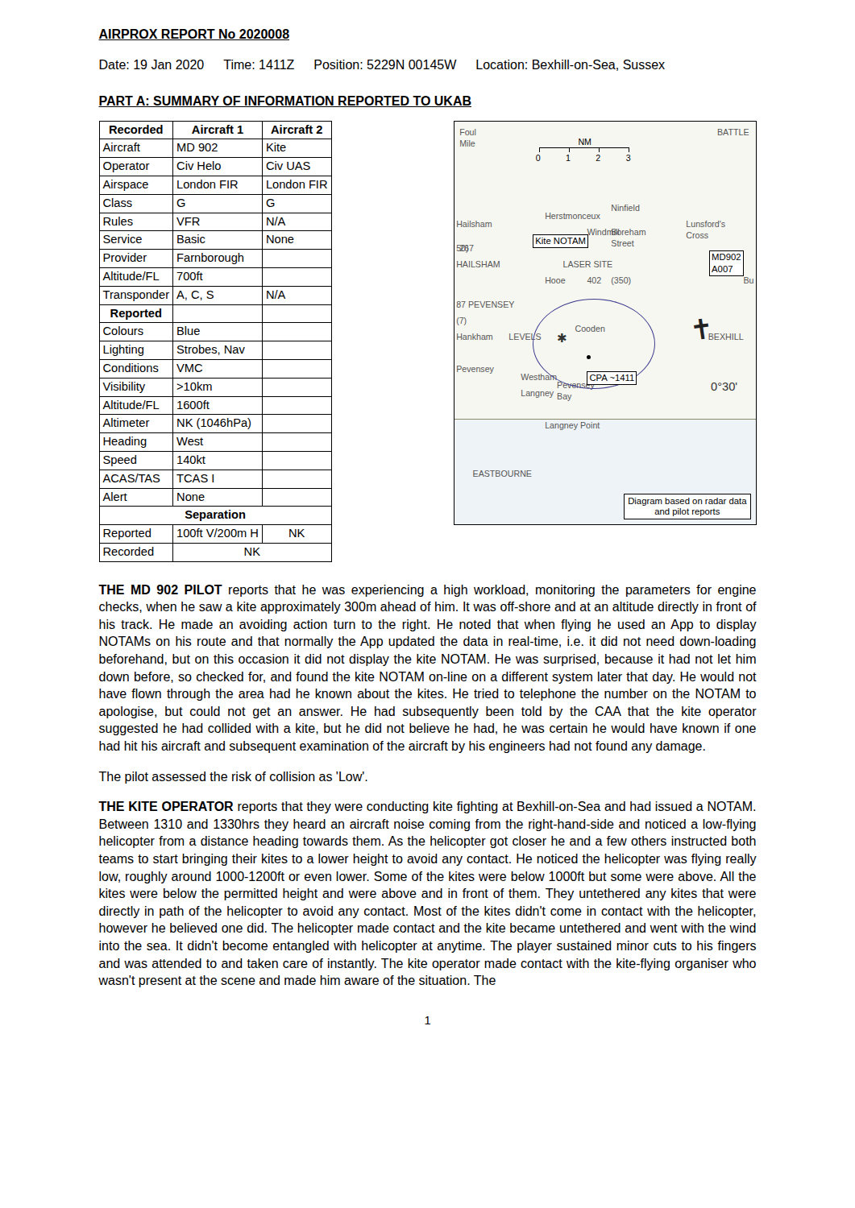AIRPROX REPORT No 2020008
Date: 19 Jan 2020 Time: 1411Z Position: 5229N 00145W Location: Bexhill-on-Sea, Sussex
PART A: SUMMARY OF INFORMATION REPORTED TO UKAB
| / Recorded / Aircraft 1 / Aircraft 2 / / --- / --- / --- / / Aircraft / MD 902 / Kite / / Operator / Civ Helo / Civ UAS / / Airspace / London FIR / London FIR / / Class / G / G / / Rules / VFR / N/A / / Service / Basic / None / / Provider / Farnborough / / / Altitude/FL / 700ft / / / Transponder / A, C, S / N/A / / Reported / / / / Colours / Blue / / / Lighting / Strobes, Nav / / / Conditions / VMC / / / Visibility / >10km / / / Altitude/FL / 1600ft / / / Altimeter / NK (1046hPa) / / / Heading / West / / / Speed / 140kt / / / ACAS/TAS / TCAS I / / / Alert / None / / / Separation / / Reported / 100ft V/200m H / NK / / Recorded / NK / | NM 0 1 2 3 Foul Mile BATTLE 267 Hailsham Herstmonceux Ninfield Windmill Boreham Street Lunsford's Cross HAILSHAM 50) LASER SITE Hooe 402 (350) Bu 87 PEVENSEY (7) Hankham LEVELS Cooden BEXHILL Pevensey Westham Pevensey Bay Langney 0°30' Langney Point EASTBOURNE ✱ ✝ Kite NOTAM MD902 A007 CPA ~1411 Diagram based on radar data and pilot reports |
THE MD 902 PILOT reports that he was experiencing a high workload, monitoring the parameters for engine checks, when he saw a kite approximately 300m ahead of him. It was off-shore and at an altitude directly in front of his track. He made an avoiding action turn to the right. He noted that when flying he used an App to display NOTAMs on his route and that normally the App updated the data in real-time, i.e. it did not need down-loading beforehand, but on this occasion it did not display the kite NOTAM. He was surprised, because it had not let him down before, so checked for, and found the kite NOTAM on-line on a different system later that day. He would not have flown through the area had he known about the kites. He tried to telephone the number on the NOTAM to apologise, but could not get an answer. He had subsequently been told by the CAA that the kite operator suggested he had collided with a kite, but he did not believe he had, he was certain he would have known if one had hit his aircraft and subsequent examination of the aircraft by his engineers had not found any damage.
The pilot assessed the risk of collision as 'Low'.
THE KITE OPERATOR reports that they were conducting kite fighting at Bexhill-on-Sea and had issued a NOTAM. Between 1310 and 1330hrs they heard an aircraft noise coming from the right-hand-side and noticed a low-flying helicopter from a distance heading towards them. As the helicopter got closer he and a few others instructed both teams to start bringing their kites to a lower height to avoid any contact. He noticed the helicopter was flying really low, roughly around 1000-1200ft or even lower. Some of the kites were below 1000ft but some were above. All the kites were below the permitted height and were above and in front of them. They untethered any kites that were directly in path of the helicopter to avoid any contact. Most of the kites didn't come in contact with the helicopter, however he believed one did. The helicopter made contact and the kite became untethered and went with the wind into the sea. It didn't become entangled with helicopter at anytime. The player sustained minor cuts to his fingers and was attended to and taken care of instantly. The kite operator made contact with the kite-flying organiser who wasn't present at the scene and made him aware of the situation. The
1